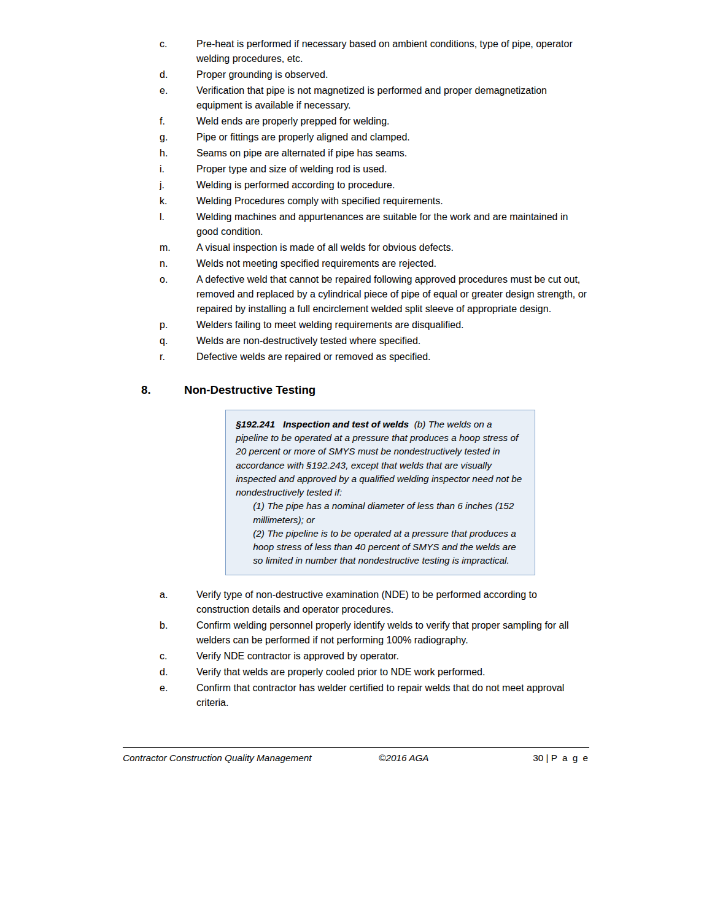c. Pre-heat is performed if necessary based on ambient conditions, type of pipe, operator welding procedures, etc.
d. Proper grounding is observed.
e. Verification that pipe is not magnetized is performed and proper demagnetization equipment is available if necessary.
f. Weld ends are properly prepped for welding.
g. Pipe or fittings are properly aligned and clamped.
h. Seams on pipe are alternated if pipe has seams.
i. Proper type and size of welding rod is used.
j. Welding is performed according to procedure.
k. Welding Procedures comply with specified requirements.
l. Welding machines and appurtenances are suitable for the work and are maintained in good condition.
m. A visual inspection is made of all welds for obvious defects.
n. Welds not meeting specified requirements are rejected.
o. A defective weld that cannot be repaired following approved procedures must be cut out, removed and replaced by a cylindrical piece of pipe of equal or greater design strength, or repaired by installing a full encirclement welded split sleeve of appropriate design.
p. Welders failing to meet welding requirements are disqualified.
q. Welds are non-destructively tested where specified.
r. Defective welds are repaired or removed as specified.
8. Non-Destructive Testing
§192.241 Inspection and test of welds (b) The welds on a pipeline to be operated at a pressure that produces a hoop stress of 20 percent or more of SMYS must be nondestructively tested in accordance with §192.243, except that welds that are visually inspected and approved by a qualified welding inspector need not be nondestructively tested if: (1) The pipe has a nominal diameter of less than 6 inches (152 millimeters); or (2) The pipeline is to be operated at a pressure that produces a hoop stress of less than 40 percent of SMYS and the welds are so limited in number that nondestructive testing is impractical.
a. Verify type of non-destructive examination (NDE) to be performed according to construction details and operator procedures.
b. Confirm welding personnel properly identify welds to verify that proper sampling for all welders can be performed if not performing 100% radiography.
c. Verify NDE contractor is approved by operator.
d. Verify that welds are properly cooled prior to NDE work performed.
e. Confirm that contractor has welder certified to repair welds that do not meet approval criteria.
Contractor Construction Quality Management ©2016 AGA 30 | P a g e